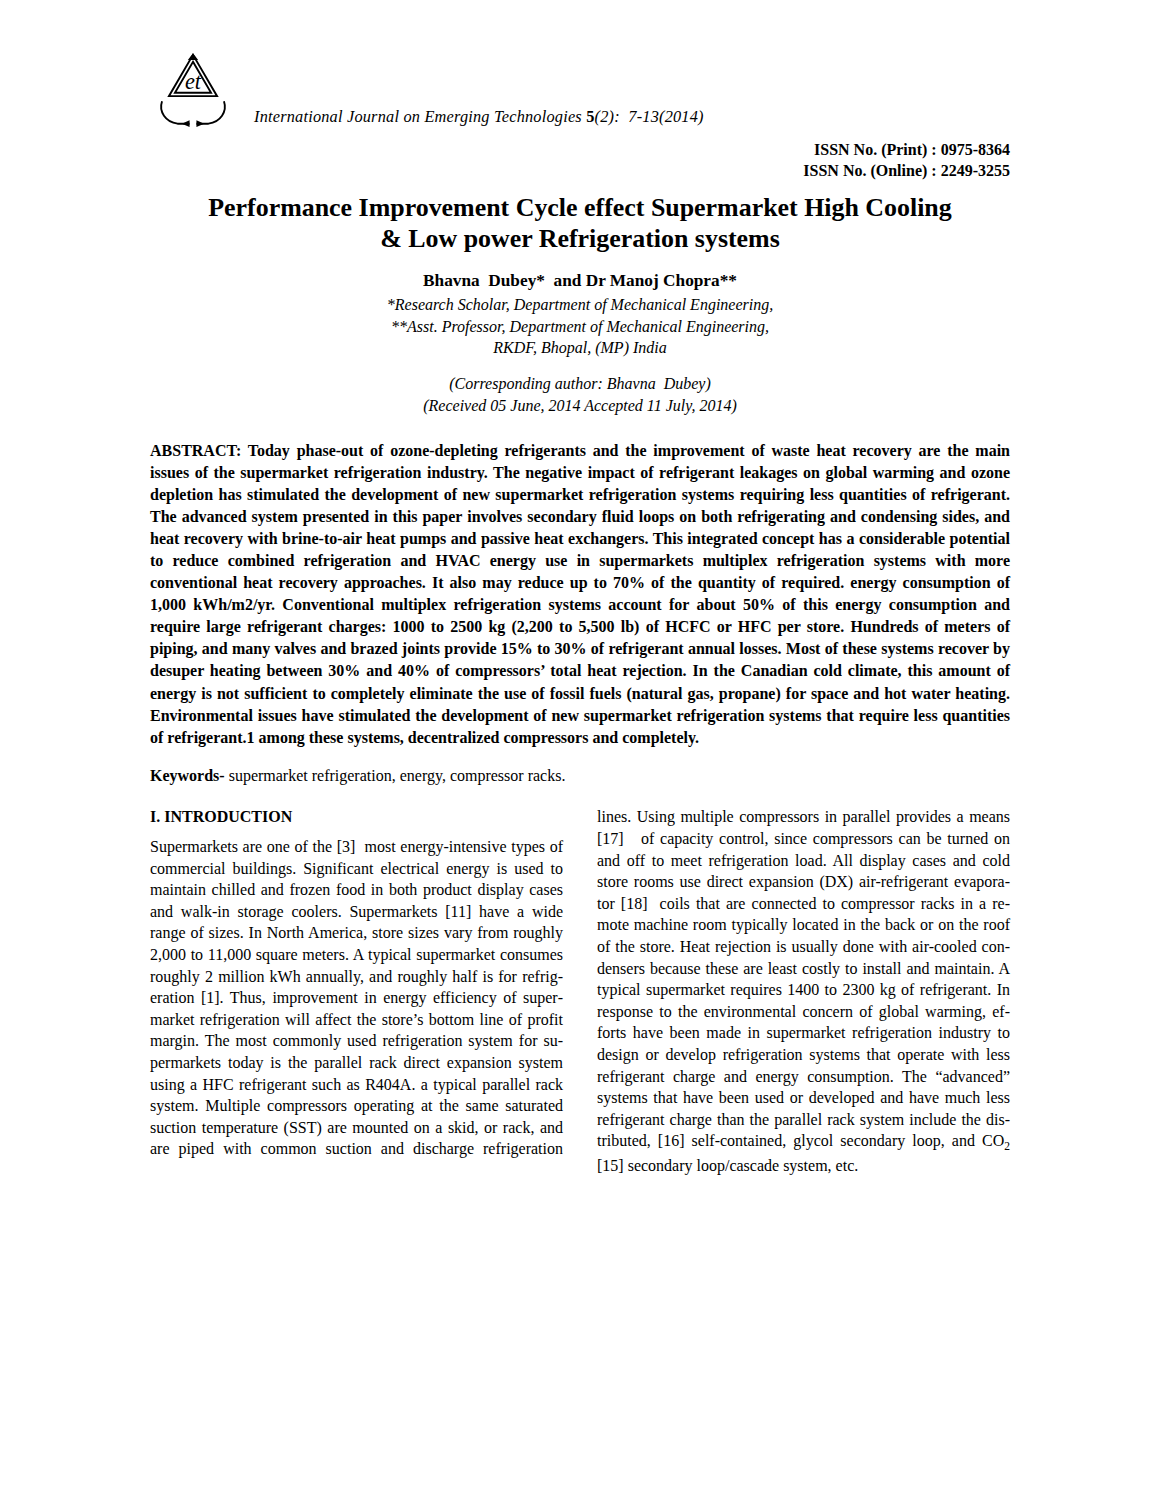et
International Journal on Emerging Technologies 5(2): 7-13(2014)
ISSN No. (Print) : 0975-8364
ISSN No. (Online) : 2249-3255
Performance Improvement Cycle effect Supermarket High Cooling
& Low power Refrigeration systems
Bhavna Dubey* and Dr Manoj Chopra**
*Research Scholar, Department of Mechanical Engineering,
**Asst. Professor, Department of Mechanical Engineering,
RKDF, Bhopal, (MP) India
(Corresponding author: Bhavna Dubey)
(Received 05 June, 2014 Accepted 11 July, 2014)
ABSTRACT: Today phase-out of ozone-depleting refrigerants and the improvement of waste heat recovery are the main issues of the supermarket refrigeration industry. The negative impact of refrigerant leakages on global warming and ozone depletion has stimulated the development of new supermarket refrigeration systems requiring less quantities of refrigerant. The advanced system presented in this paper involves secondary fluid loops on both refrigerating and condensing sides, and heat recovery with brine-to-air heat pumps and passive heat exchangers. This integrated concept has a considerable potential to reduce combined refrigeration and HVAC energy use in supermarkets multiplex refrigeration systems with more conventional heat recovery approaches. It also may reduce up to 70% of the quantity of required. energy consumption of 1,000 kWh/m2/yr. Conventional multiplex refrigeration systems account for about 50% of this energy consumption and require large refrigerant charges: 1000 to 2500 kg (2,200 to 5,500 lb) of HCFC or HFC per store. Hundreds of meters of piping, and many valves and brazed joints provide 15% to 30% of refrigerant annual losses. Most of these systems recover by desuper heating between 30% and 40% of compressors’ total heat rejection. In the Canadian cold climate, this amount of energy is not sufficient to completely eliminate the use of fossil fuels (natural gas, propane) for space and hot water heating. Environmental issues have stimulated the development of new supermarket refrigeration systems that require less quantities of refrigerant.1 among these systems, decentralized compressors and completely.
Keywords- supermarket refrigeration, energy, compressor racks.
I. INTRODUCTION
Supermarkets are one of the [3] most energy-intensive types of commercial buildings. Significant electrical energy is used to maintain chilled and frozen food in both product display cases and walk-in storage coolers. Supermarkets [11] have a wide range of sizes. In North America, store sizes vary from roughly 2,000 to 11,000 square meters. A typical supermarket consumes roughly 2 million kWh annually, and roughly half is for refrigeration [1]. Thus, improvement in energy efficiency of supermarket refrigeration will affect the store’s bottom line of profit margin. The most commonly used refrigeration system for supermarkets today is the parallel rack direct expansion system using a HFC refrigerant such as R404A. a typical parallel rack system. Multiple compressors operating at the same saturated suction temperature (SST) are mounted on a skid, or rack, and are piped with common suction and discharge refrigeration lines. Using multiple compressors in parallel provides a means [17] of capacity control, since compressors can be turned on and off to meet refrigeration load. All display cases and cold store rooms use direct expansion (DX) air-refrigerant evaporator [18] coils that are connected to compressor racks in a remote machine room typically located in the back or on the roof of the store. Heat rejection is usually done with air-cooled condensers because these are least costly to install and maintain. A typical supermarket requires 1400 to 2300 kg of refrigerant. In response to the environmental concern of global warming, efforts have been made in supermarket refrigeration industry to design or develop refrigeration systems that operate with less refrigerant charge and energy consumption. The “advanced” systems that have been used or developed and have much less refrigerant charge than the parallel rack system include the distributed, [16] self-contained, glycol secondary loop, and CO2 [15] secondary loop/cascade system, etc.